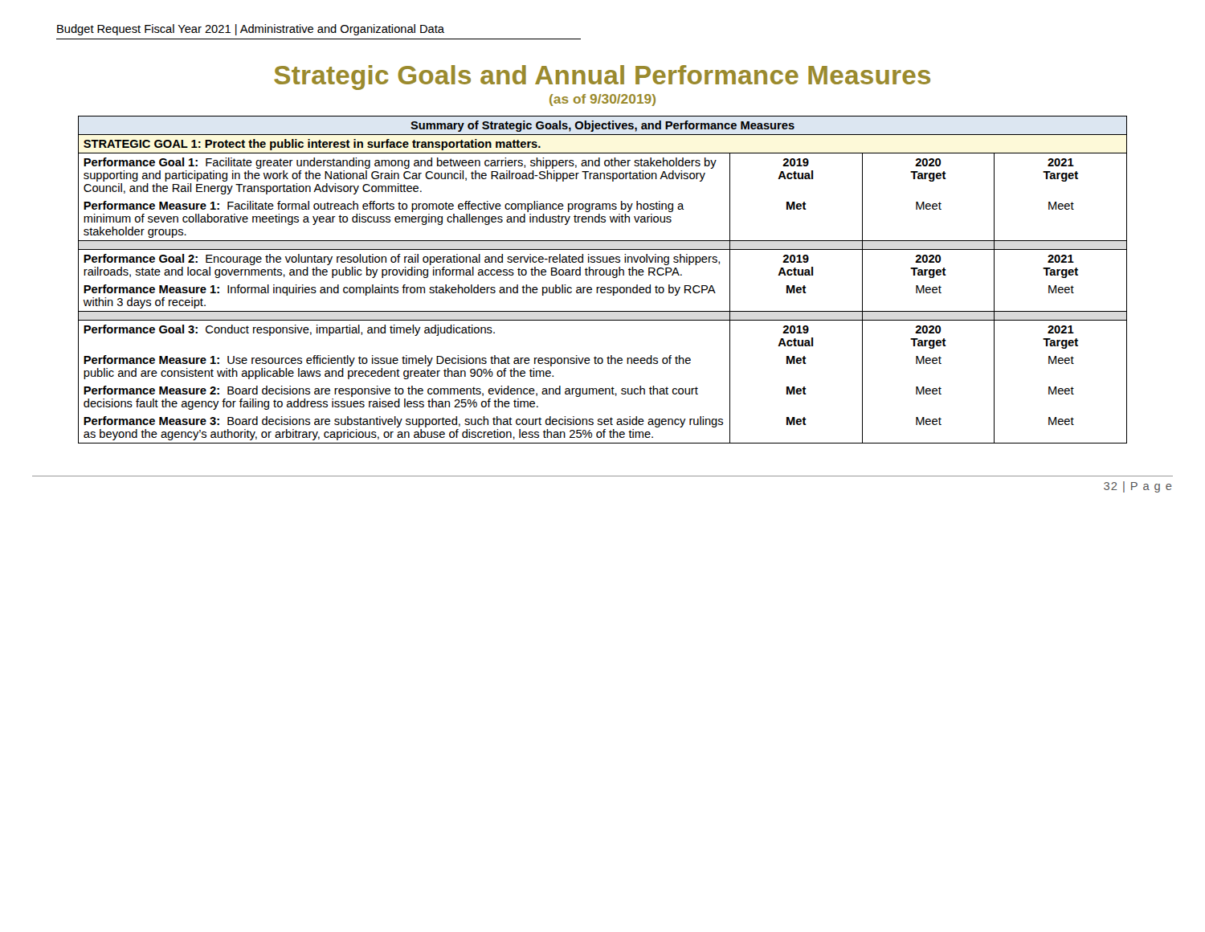Budget Request Fiscal Year 2021 | Administrative and Organizational Data
Strategic Goals and Annual Performance Measures
(as of 9/30/2019)
| Summary of Strategic Goals, Objectives, and Performance Measures |
| STRATEGIC GOAL 1: Protect the public interest in surface transportation matters. |
| Performance Goal 1: Facilitate greater understanding among and between carriers, shippers, and other stakeholders by supporting and participating in the work of the National Grain Car Council, the Railroad-Shipper Transportation Advisory Council, and the Rail Energy Transportation Advisory Committee. | 2019 Actual | 2020 Target | 2021 Target |
| Performance Measure 1: Facilitate formal outreach efforts to promote effective compliance programs by hosting a minimum of seven collaborative meetings a year to discuss emerging challenges and industry trends with various stakeholder groups. | Met | Meet | Meet |
| Performance Goal 2: Encourage the voluntary resolution of rail operational and service-related issues involving shippers, railroads, state and local governments, and the public by providing informal access to the Board through the RCPA. | 2019 Actual | 2020 Target | 2021 Target |
| Performance Measure 1: Informal inquiries and complaints from stakeholders and the public are responded to by RCPA within 3 days of receipt. | Met | Meet | Meet |
| Performance Goal 3: Conduct responsive, impartial, and timely adjudications. | 2019 Actual | 2020 Target | 2021 Target |
| Performance Measure 1: Use resources efficiently to issue timely Decisions that are responsive to the needs of the public and are consistent with applicable laws and precedent greater than 90% of the time. | Met | Meet | Meet |
| Performance Measure 2: Board decisions are responsive to the comments, evidence, and argument, such that court decisions fault the agency for failing to address issues raised less than 25% of the time. | Met | Meet | Meet |
| Performance Measure 3: Board decisions are substantively supported, such that court decisions set aside agency rulings as beyond the agency’s authority, or arbitrary, capricious, or an abuse of discretion, less than 25% of the time. | Met | Meet | Meet |
32 | P a g e